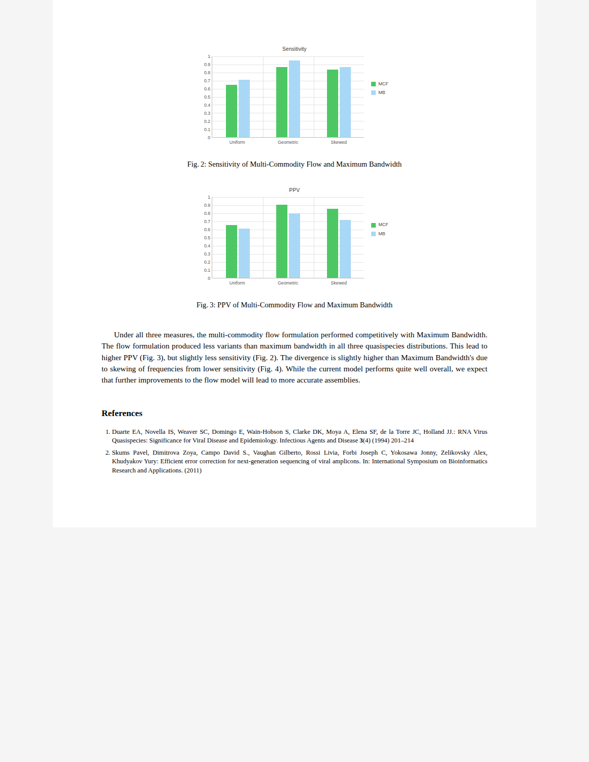Sensitivity
1 0.9 0.8 0.7 0.6 0.5 0.4 0.3 0.2 0.1 0
MCF
MB
Uniform Geometric Skewed
Fig. 2: Sensitivity of Multi-Commodity Flow and Maximum Bandwidth
PPV
1 0.9 0.8 0.7 0.6 0.5 0.4 0.3 0.2 0.1 0
MCF
MB
Uniform Geometric Skewed
Fig. 3: PPV of Multi-Commodity Flow and Maximum Bandwidth
Under all three measures, the multi-commodity flow formulation performed competitively with Maximum Bandwidth. The flow formulation produced less variants than maximum bandwidth in all three quasispecies distributions. This lead to higher PPV (Fig. 3), but slightly less sensitivity (Fig. 2). The divergence is slightly higher than Maximum Bandwidth's due to skewing of frequencies from lower sensitivity (Fig. 4). While the current model performs quite well overall, we expect that further improvements to the flow model will lead to more accurate assemblies.
References
Duarte EA, Novella IS, Weaver SC, Domingo E, Wain-Hobson S, Clarke DK, Moya A, Elena SF, de la Torre JC, Holland JJ.: RNA Virus Quasispecies: Significance for Viral Disease and Epidemiology. Infectious Agents and Disease 3(4) (1994) 201–214
Skums Pavel, Dimitrova Zoya, Campo David S., Vaughan Gilberto, Rossi Livia, Forbi Joseph C, Yokosawa Jonny, Zelikovsky Alex, Khudyakov Yury: Efficient error correction for next-generation sequencing of viral amplicons. In: International Symposium on Bioinformatics Research and Applications. (2011)